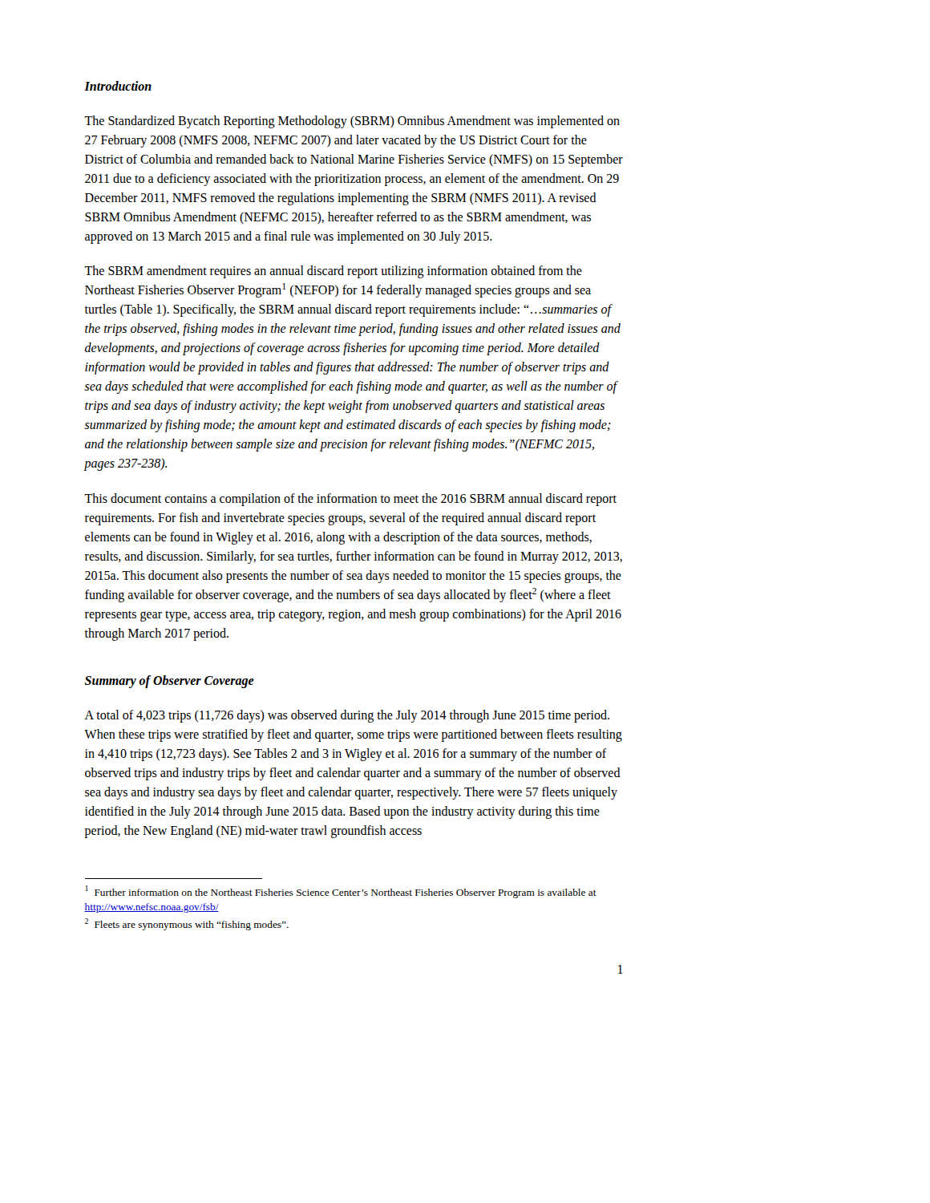Introduction
The Standardized Bycatch Reporting Methodology (SBRM) Omnibus Amendment was implemented on 27 February 2008 (NMFS 2008, NEFMC 2007) and later vacated by the US District Court for the District of Columbia and remanded back to National Marine Fisheries Service (NMFS) on 15 September 2011 due to a deficiency associated with the prioritization process, an element of the amendment. On 29 December 2011, NMFS removed the regulations implementing the SBRM (NMFS 2011). A revised SBRM Omnibus Amendment (NEFMC 2015), hereafter referred to as the SBRM amendment, was approved on 13 March 2015 and a final rule was implemented on 30 July 2015.
The SBRM amendment requires an annual discard report utilizing information obtained from the Northeast Fisheries Observer Program1 (NEFOP) for 14 federally managed species groups and sea turtles (Table 1). Specifically, the SBRM annual discard report requirements include: “…summaries of the trips observed, fishing modes in the relevant time period, funding issues and other related issues and developments, and projections of coverage across fisheries for upcoming time period. More detailed information would be provided in tables and figures that addressed: The number of observer trips and sea days scheduled that were accomplished for each fishing mode and quarter, as well as the number of trips and sea days of industry activity; the kept weight from unobserved quarters and statistical areas summarized by fishing mode; the amount kept and estimated discards of each species by fishing mode; and the relationship between sample size and precision for relevant fishing modes.”(NEFMC 2015, pages 237-238).
This document contains a compilation of the information to meet the 2016 SBRM annual discard report requirements. For fish and invertebrate species groups, several of the required annual discard report elements can be found in Wigley et al. 2016, along with a description of the data sources, methods, results, and discussion. Similarly, for sea turtles, further information can be found in Murray 2012, 2013, 2015a. This document also presents the number of sea days needed to monitor the 15 species groups, the funding available for observer coverage, and the numbers of sea days allocated by fleet2 (where a fleet represents gear type, access area, trip category, region, and mesh group combinations) for the April 2016 through March 2017 period.
Summary of Observer Coverage
A total of 4,023 trips (11,726 days) was observed during the July 2014 through June 2015 time period. When these trips were stratified by fleet and quarter, some trips were partitioned between fleets resulting in 4,410 trips (12,723 days). See Tables 2 and 3 in Wigley et al. 2016 for a summary of the number of observed trips and industry trips by fleet and calendar quarter and a summary of the number of observed sea days and industry sea days by fleet and calendar quarter, respectively. There were 57 fleets uniquely identified in the July 2014 through June 2015 data. Based upon the industry activity during this time period, the New England (NE) mid-water trawl groundfish access
1 Further information on the Northeast Fisheries Science Center’s Northeast Fisheries Observer Program is available at http://www.nefsc.noaa.gov/fsb/
2 Fleets are synonymous with “fishing modes”.
1